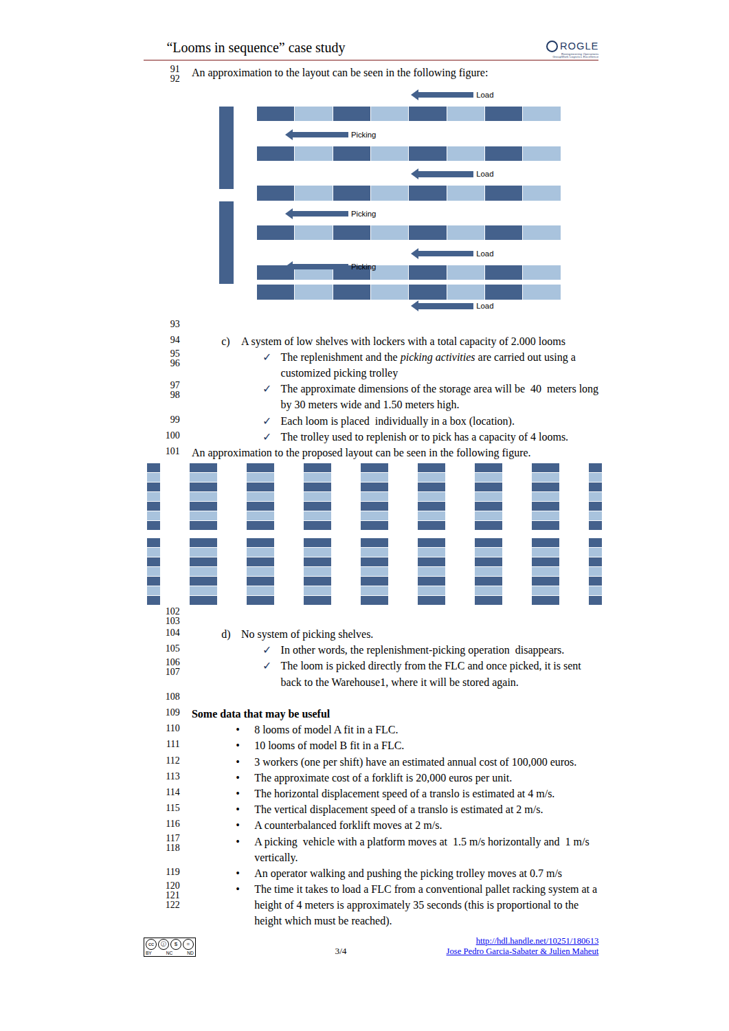“Looms in sequence” case study
ROGLE
Reengineering Operations
GroupWork Logistics Excellence
91
92
An approximation to the layout can be seen in the following figure:
Load
Picking
Load
Picking
Load
Picking
Load
93
94
c) A system of low shelves with lockers with a total capacity of 2.000 looms
95
96
The replenishment and the picking activities are carried out using a customized picking trolley
97
98
The approximate dimensions of the storage area will be 40 meters long by 30 meters wide and 1.50 meters high.
99
Each loom is placed individually in a box (location).
100
The trolley used to replenish or to pick has a capacity of 4 looms.
101
An approximation to the proposed layout can be seen in the following figure.
102
103
104
d) No system of picking shelves.
105
In other words, the replenishment-picking operation disappears.
106
107
The loom is picked directly from the FLC and once picked, it is sent back to the Warehouse1, where it will be stored again.
108
109
Some data that may be useful
110
8 looms of model A fit in a FLC.
111
10 looms of model B fit in a FLC.
112
3 workers (one per shift) have an estimated annual cost of 100,000 euros.
113
The approximate cost of a forklift is 20,000 euros per unit.
114
The horizontal displacement speed of a translo is estimated at 4 m/s.
115
The vertical displacement speed of a translo is estimated at 2 m/s.
116
A counterbalanced forklift moves at 2 m/s.
117
118
A picking vehicle with a platform moves at 1.5 m/s horizontally and 1 m/s vertically.
119
An operator walking and pushing the picking trolley moves at 0.7 m/s
120
121
122
The time it takes to load a FLC from a conventional pallet racking system at a height of 4 meters is approximately 35 seconds (this is proportional to the height which must be reached).
cc
ⓘ
$
=
BY NC ND
3/4
http://hdl.handle.net/10251/180613
Jose Pedro Garcia-Sabater & Julien Maheut